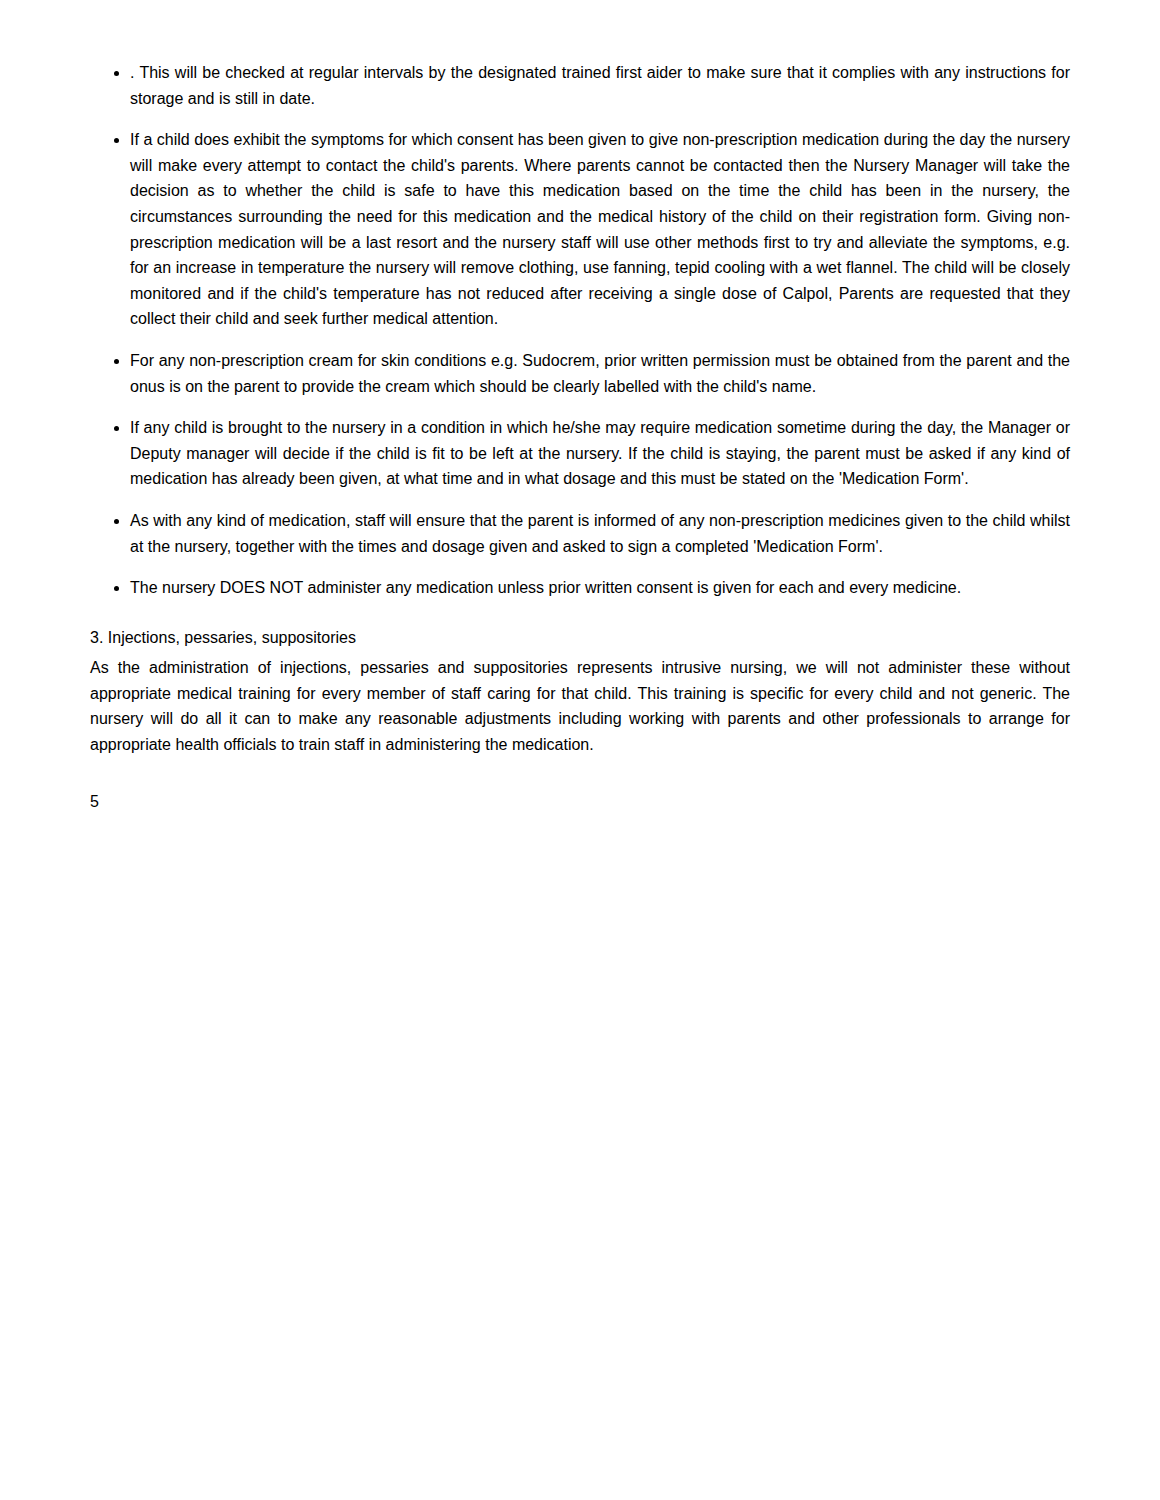. This will be checked at regular intervals by the designated trained first aider to make sure that it complies with any instructions for storage and is still in date.
If a child does exhibit the symptoms for which consent has been given to give non-prescription medication during the day the nursery will make every attempt to contact the child's parents. Where parents cannot be contacted then the Nursery Manager will take the decision as to whether the child is safe to have this medication based on the time the child has been in the nursery, the circumstances surrounding the need for this medication and the medical history of the child on their registration form. Giving non-prescription medication will be a last resort and the nursery staff will use other methods first to try and alleviate the symptoms, e.g. for an increase in temperature the nursery will remove clothing, use fanning, tepid cooling with a wet flannel. The child will be closely monitored and if the child's temperature has not reduced after receiving a single dose of Calpol, Parents are requested that they collect their child and seek further medical attention.
For any non-prescription cream for skin conditions e.g. Sudocrem, prior written permission must be obtained from the parent and the onus is on the parent to provide the cream which should be clearly labelled with the child's name.
If any child is brought to the nursery in a condition in which he/she may require medication sometime during the day, the Manager or Deputy manager will decide if the child is fit to be left at the nursery. If the child is staying, the parent must be asked if any kind of medication has already been given, at what time and in what dosage and this must be stated on the 'Medication Form'.
As with any kind of medication, staff will ensure that the parent is informed of any non-prescription medicines given to the child whilst at the nursery, together with the times and dosage given and asked to sign a completed 'Medication Form'.
The nursery DOES NOT administer any medication unless prior written consent is given for each and every medicine.
3. Injections, pessaries, suppositories
As the administration of injections, pessaries and suppositories represents intrusive nursing, we will not administer these without appropriate medical training for every member of staff caring for that child. This training is specific for every child and not generic. The nursery will do all it can to make any reasonable adjustments including working with parents and other professionals to arrange for appropriate health officials to train staff in administering the medication.
5